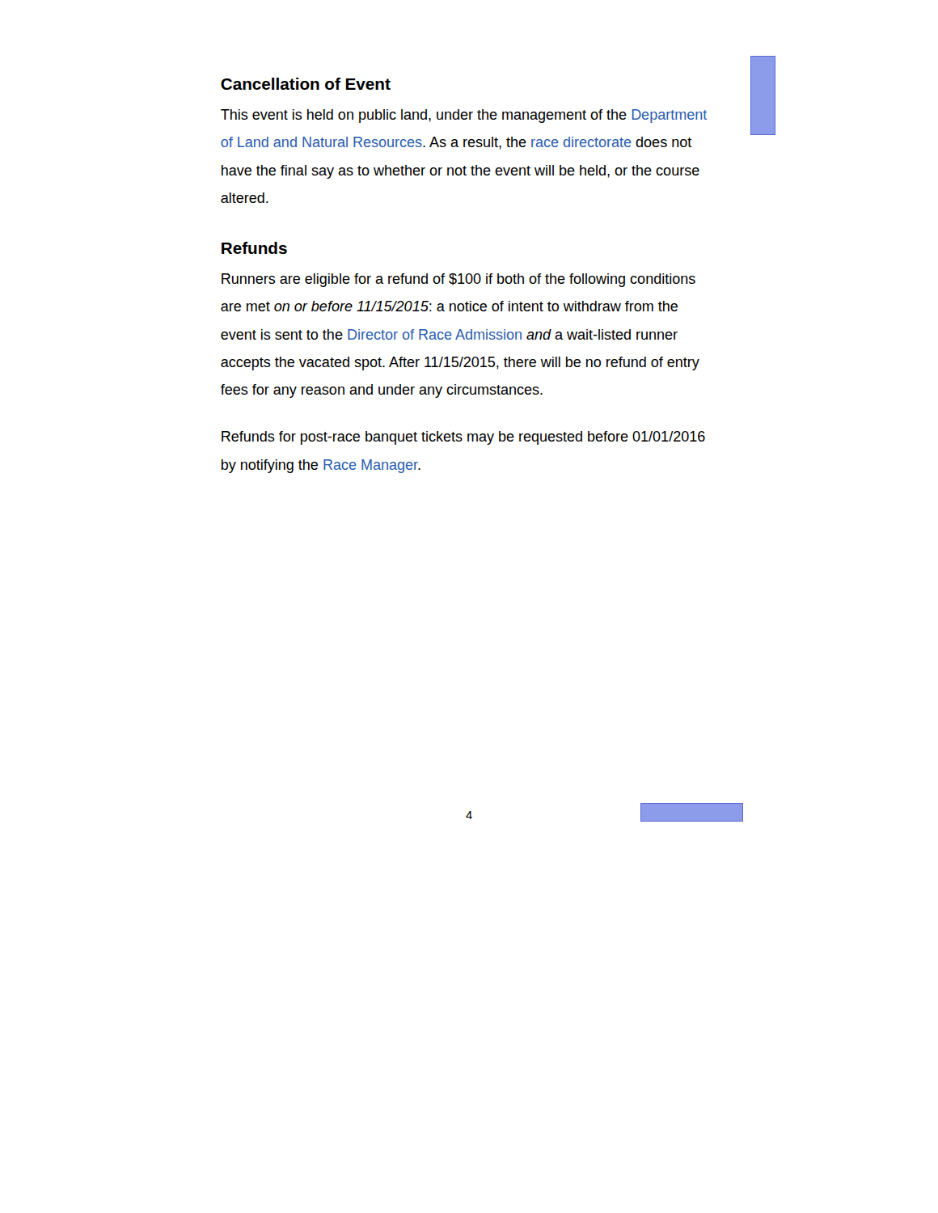Cancellation of Event
This event is held on public land, under the management of the Department of Land and Natural Resources. As a result, the race directorate does not have the final say as to whether or not the event will be held, or the course altered.
Refunds
Runners are eligible for a refund of $100 if both of the following conditions are met on or before 11/15/2015: a notice of intent to withdraw from the event is sent to the Director of Race Admission and a wait-listed runner accepts the vacated spot. After 11/15/2015, there will be no refund of entry fees for any reason and under any circumstances.
Refunds for post-race banquet tickets may be requested before 01/01/2016 by notifying the Race Manager.
4